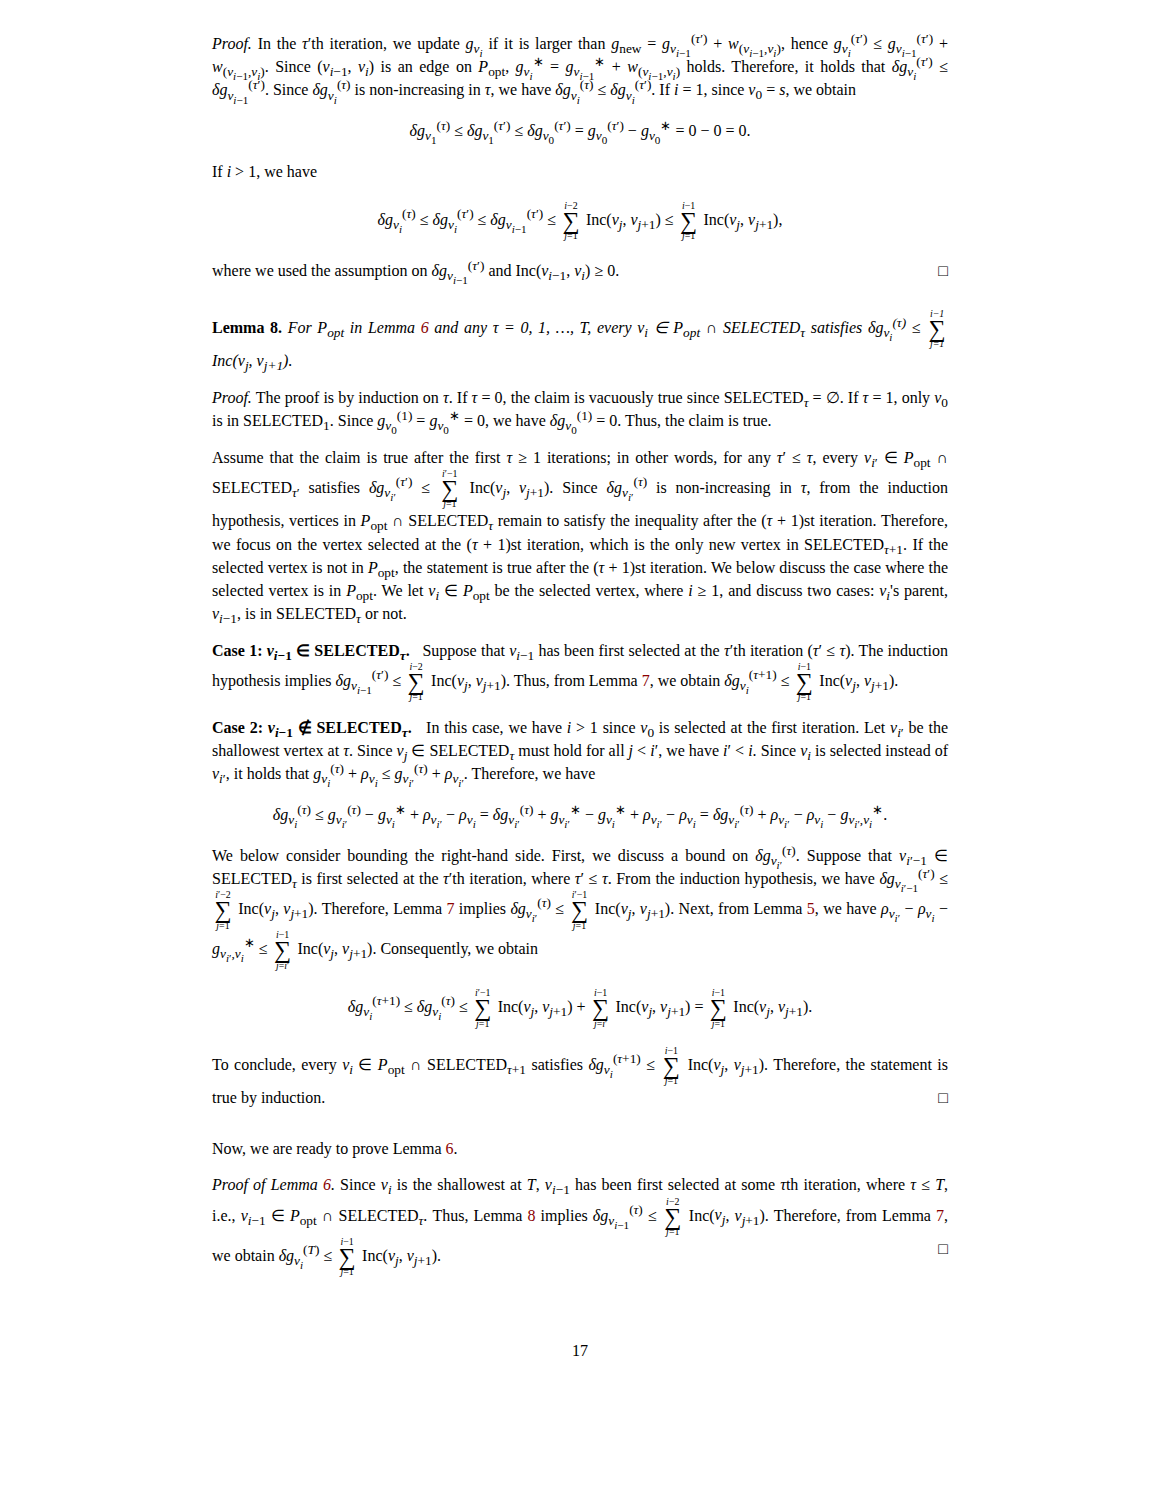Proof. In the τ′th iteration, we update gvi if it is larger than gnew = gvi−1(τ′) + w(vi−1,vi), hence gvi(τ′) ≤ gvi−1(τ′) + w(vi−1,vi). Since (vi−1, vi) is an edge on Popt, gvi∗ = gvi−1∗ + w(vi−1,vi) holds. Therefore, it holds that δgvi(τ′) ≤ δgvi−1(τ′). Since δgvi(τ) is non-increasing in τ, we have δgvi(τ) ≤ δgvi(τ′). If i = 1, since v0 = s, we obtain
δgv1(τ) ≤ δgv1(τ′) ≤ δgv0(τ′) = gv0(τ′) − gv0∗ = 0 − 0 = 0.
If i > 1, we have
δgvi(τ) ≤ δgvi(τ′) ≤ δgvi−1(τ′) ≤ i−2∑j=1 Inc(vj, vj+1) ≤ i−1∑j=1 Inc(vj, vj+1),
where we used the assumption on δgvi−1(τ′) and Inc(vi−1, vi) ≥ 0. □
Lemma 8. For Popt in Lemma 6 and any τ = 0, 1, …, T, every vi ∈ Popt ∩ SELECTEDτ satisfies δgvi(τ) ≤ i−1∑j=1 Inc(vj, vj+1).
Proof. The proof is by induction on τ. If τ = 0, the claim is vacuously true since SELECTEDτ = ∅. If τ = 1, only v0 is in SELECTED1. Since gv0(1) = gv0∗ = 0, we have δgv0(1) = 0. Thus, the claim is true.
Assume that the claim is true after the first τ ≥ 1 iterations; in other words, for any τ′ ≤ τ, every vi′ ∈ Popt ∩ SELECTEDτ′ satisfies δgvi′(τ′) ≤ i′−1∑j=1 Inc(vj, vj+1). Since δgvi′(τ) is non-increasing in τ, from the induction hypothesis, vertices in Popt ∩ SELECTEDτ remain to satisfy the inequality after the (τ + 1)st iteration. Therefore, we focus on the vertex selected at the (τ + 1)st iteration, which is the only new vertex in SELECTEDτ+1. If the selected vertex is not in Popt, the statement is true after the (τ + 1)st iteration. We below discuss the case where the selected vertex is in Popt. We let vi ∈ Popt be the selected vertex, where i ≥ 1, and discuss two cases: vi's parent, vi−1, is in SELECTEDτ or not.
Case 1: vi−1 ∈ SELECTEDτ. Suppose that vi−1 has been first selected at the τ′th iteration (τ′ ≤ τ). The induction hypothesis implies δgvi−1(τ′) ≤ i−2∑j=1 Inc(vj, vj+1). Thus, from Lemma 7, we obtain δgvi(τ+1) ≤ i−1∑j=1 Inc(vj, vj+1).
Case 2: vi−1 ∉ SELECTEDτ. In this case, we have i > 1 since v0 is selected at the first iteration. Let vi′ be the shallowest vertex at τ. Since vj ∈ SELECTEDτ must hold for all j < i′, we have i′ < i. Since vi is selected instead of vi′, it holds that gvi(τ) + ρvi ≤ gvi′(τ) + ρvi′. Therefore, we have
δgvi(τ) ≤ gvi′(τ) − gvi∗ + ρvi′ − ρvi = δgvi′(τ) + gvi′∗ − gvi∗ + ρvi′ − ρvi = δgvi′(τ) + ρvi′ − ρvi − gvi′,vi∗.
We below consider bounding the right-hand side. First, we discuss a bound on δgvi′(τ). Suppose that vi′−1 ∈ SELECTEDτ is first selected at the τ′th iteration, where τ′ ≤ τ. From the induction hypothesis, we have δgvi′−1(τ′) ≤ i′−2∑j=1 Inc(vj, vj+1). Therefore, Lemma 7 implies δgvi′(τ) ≤ i′−1∑j=1 Inc(vj, vj+1). Next, from Lemma 5, we have ρvi′ − ρvi − gvi′,vi∗ ≤ i−1∑j=i′ Inc(vj, vj+1). Consequently, we obtain
δgvi(τ+1) ≤ δgvi(τ) ≤ i′−1∑j=1 Inc(vj, vj+1) + i−1∑j=i′ Inc(vj, vj+1) = i−1∑j=1 Inc(vj, vj+1).
To conclude, every vi ∈ Popt ∩ SELECTEDτ+1 satisfies δgvi(τ+1) ≤ i−1∑j=1 Inc(vj, vj+1). Therefore, the statement is true by induction. □
Now, we are ready to prove Lemma 6.
Proof of Lemma 6. Since vi is the shallowest at T, vi−1 has been first selected at some τth iteration, where τ ≤ T, i.e., vi−1 ∈ Popt ∩ SELECTEDτ. Thus, Lemma 8 implies δgvi−1(τ) ≤ i−2∑j=1 Inc(vj, vj+1). Therefore, from Lemma 7, we obtain δgvi(T) ≤ i−1∑j=1 Inc(vj, vj+1). □
17